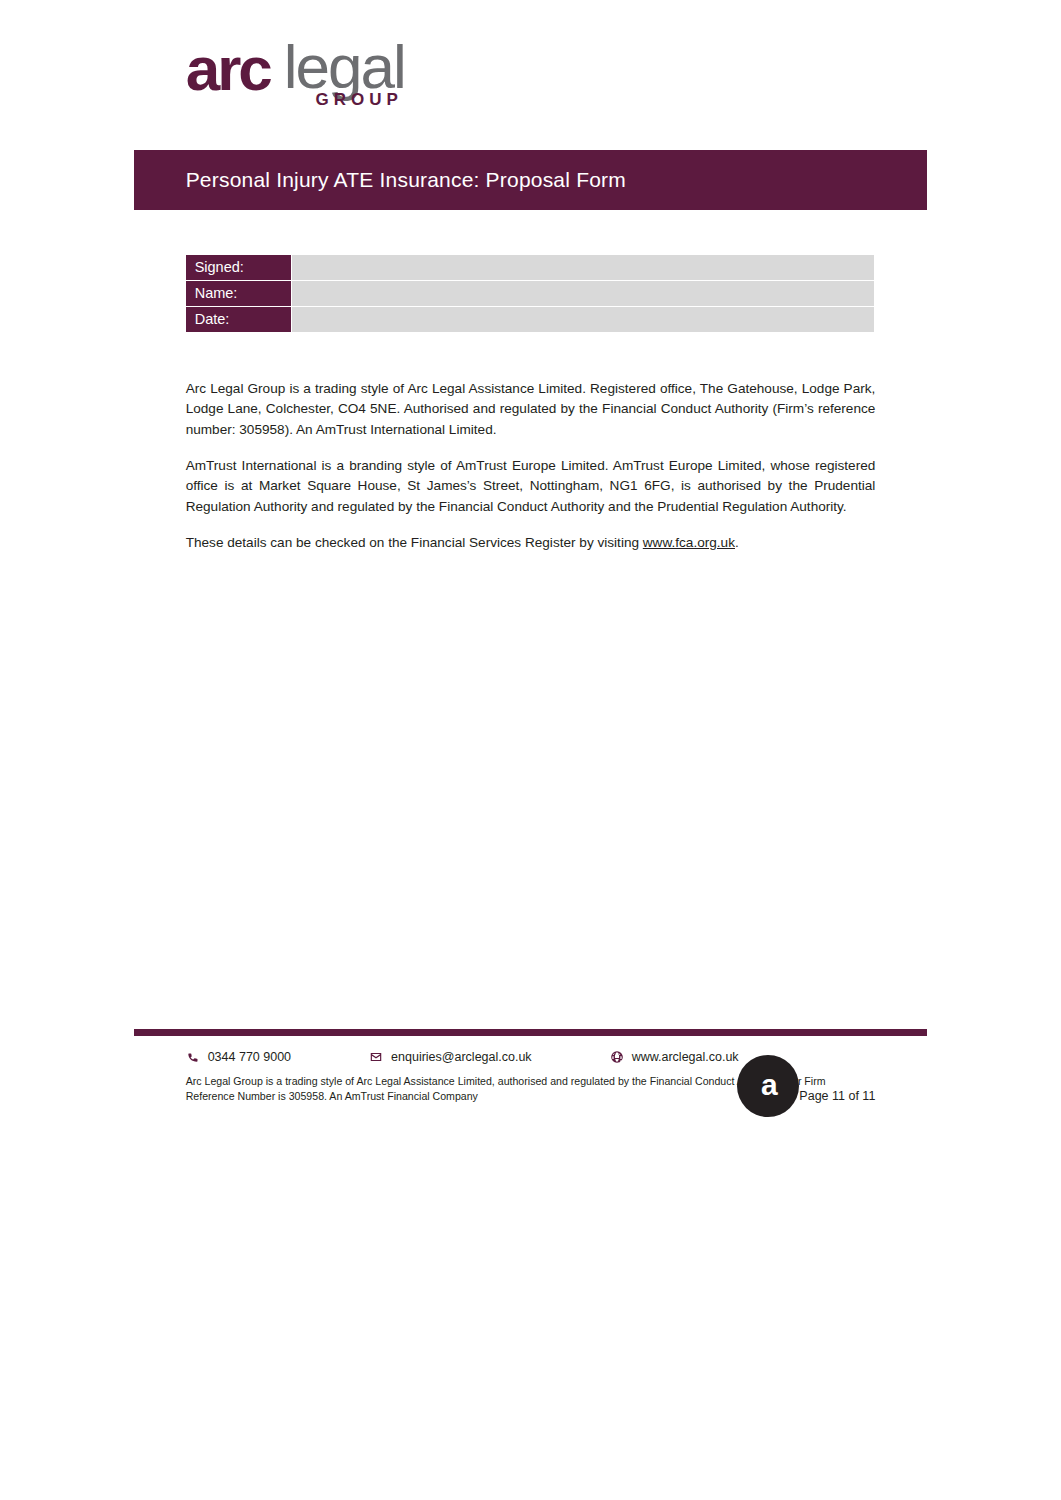arc legal GROUP
Personal Injury ATE Insurance: Proposal Form
| Signed: | |
| Name: | |
| Date: | |
Arc Legal Group is a trading style of Arc Legal Assistance Limited. Registered office, The Gatehouse, Lodge Park, Lodge Lane, Colchester, CO4 5NE. Authorised and regulated by the Financial Conduct Authority (Firm’s reference number: 305958). An AmTrust International Limited.
AmTrust International is a branding style of AmTrust Europe Limited. AmTrust Europe Limited, whose registered office is at Market Square House, St James’s Street, Nottingham, NG1 6FG, is authorised by the Prudential Regulation Authority and regulated by the Financial Conduct Authority and the Prudential Regulation Authority.
These details can be checked on the Financial Services Register by visiting www.fca.org.uk.
0344 770 9000 enquiries@arclegal.co.uk www.arclegal.co.uk
Arc Legal Group is a trading style of Arc Legal Assistance Limited, authorised and regulated by the Financial Conduct Authority. Our Firm Reference Number is 305958. An AmTrust Financial Company
a
Page 11 of 11